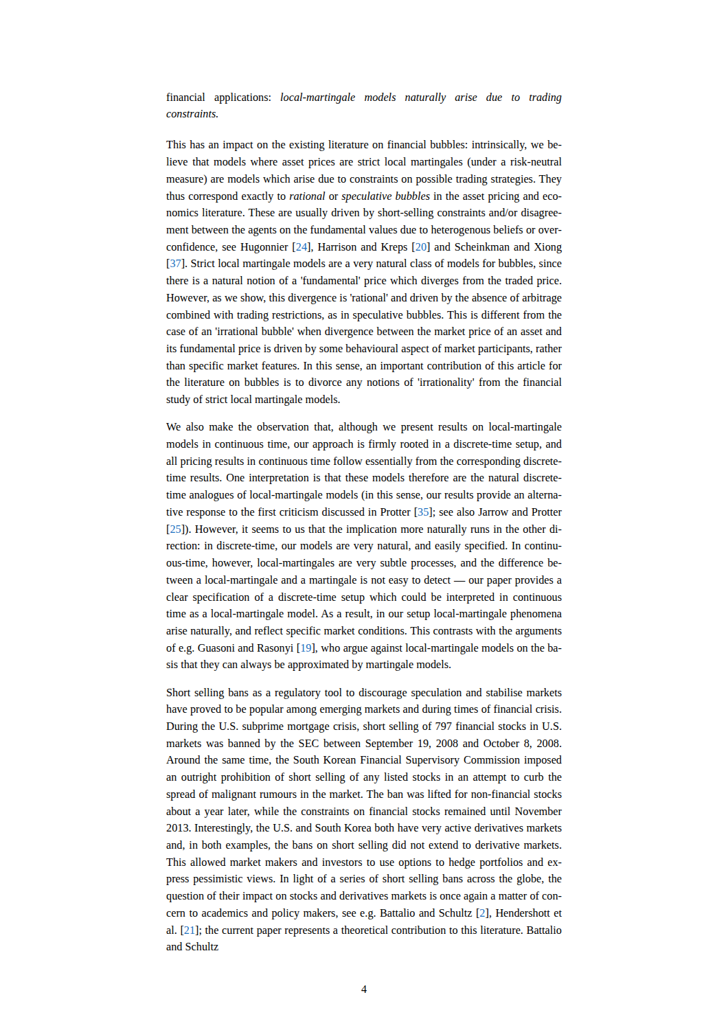financial applications: local-martingale models naturally arise due to trading constraints.
This has an impact on the existing literature on financial bubbles: intrinsically, we believe that models where asset prices are strict local martingales (under a risk-neutral measure) are models which arise due to constraints on possible trading strategies. They thus correspond exactly to rational or speculative bubbles in the asset pricing and economics literature. These are usually driven by short-selling constraints and/or disagreement between the agents on the fundamental values due to heterogenous beliefs or overconfidence, see Hugonnier [24], Harrison and Kreps [20] and Scheinkman and Xiong [37]. Strict local martingale models are a very natural class of models for bubbles, since there is a natural notion of a 'fundamental' price which diverges from the traded price. However, as we show, this divergence is 'rational' and driven by the absence of arbitrage combined with trading restrictions, as in speculative bubbles. This is different from the case of an 'irrational bubble' when divergence between the market price of an asset and its fundamental price is driven by some behavioural aspect of market participants, rather than specific market features. In this sense, an important contribution of this article for the literature on bubbles is to divorce any notions of 'irrationality' from the financial study of strict local martingale models.
We also make the observation that, although we present results on local-martingale models in continuous time, our approach is firmly rooted in a discrete-time setup, and all pricing results in continuous time follow essentially from the corresponding discrete-time results. One interpretation is that these models therefore are the natural discrete-time analogues of local-martingale models (in this sense, our results provide an alternative response to the first criticism discussed in Protter [35]; see also Jarrow and Protter [25]). However, it seems to us that the implication more naturally runs in the other direction: in discrete-time, our models are very natural, and easily specified. In continuous-time, however, local-martingales are very subtle processes, and the difference between a local-martingale and a martingale is not easy to detect — our paper provides a clear specification of a discrete-time setup which could be interpreted in continuous time as a local-martingale model. As a result, in our setup local-martingale phenomena arise naturally, and reflect specific market conditions. This contrasts with the arguments of e.g. Guasoni and Rasonyi [19], who argue against local-martingale models on the basis that they can always be approximated by martingale models.
Short selling bans as a regulatory tool to discourage speculation and stabilise markets have proved to be popular among emerging markets and during times of financial crisis. During the U.S. subprime mortgage crisis, short selling of 797 financial stocks in U.S. markets was banned by the SEC between September 19, 2008 and October 8, 2008. Around the same time, the South Korean Financial Supervisory Commission imposed an outright prohibition of short selling of any listed stocks in an attempt to curb the spread of malignant rumours in the market. The ban was lifted for non-financial stocks about a year later, while the constraints on financial stocks remained until November 2013. Interestingly, the U.S. and South Korea both have very active derivatives markets and, in both examples, the bans on short selling did not extend to derivative markets. This allowed market makers and investors to use options to hedge portfolios and express pessimistic views. In light of a series of short selling bans across the globe, the question of their impact on stocks and derivatives markets is once again a matter of concern to academics and policy makers, see e.g. Battalio and Schultz [2], Hendershott et al. [21]; the current paper represents a theoretical contribution to this literature. Battalio and Schultz
4